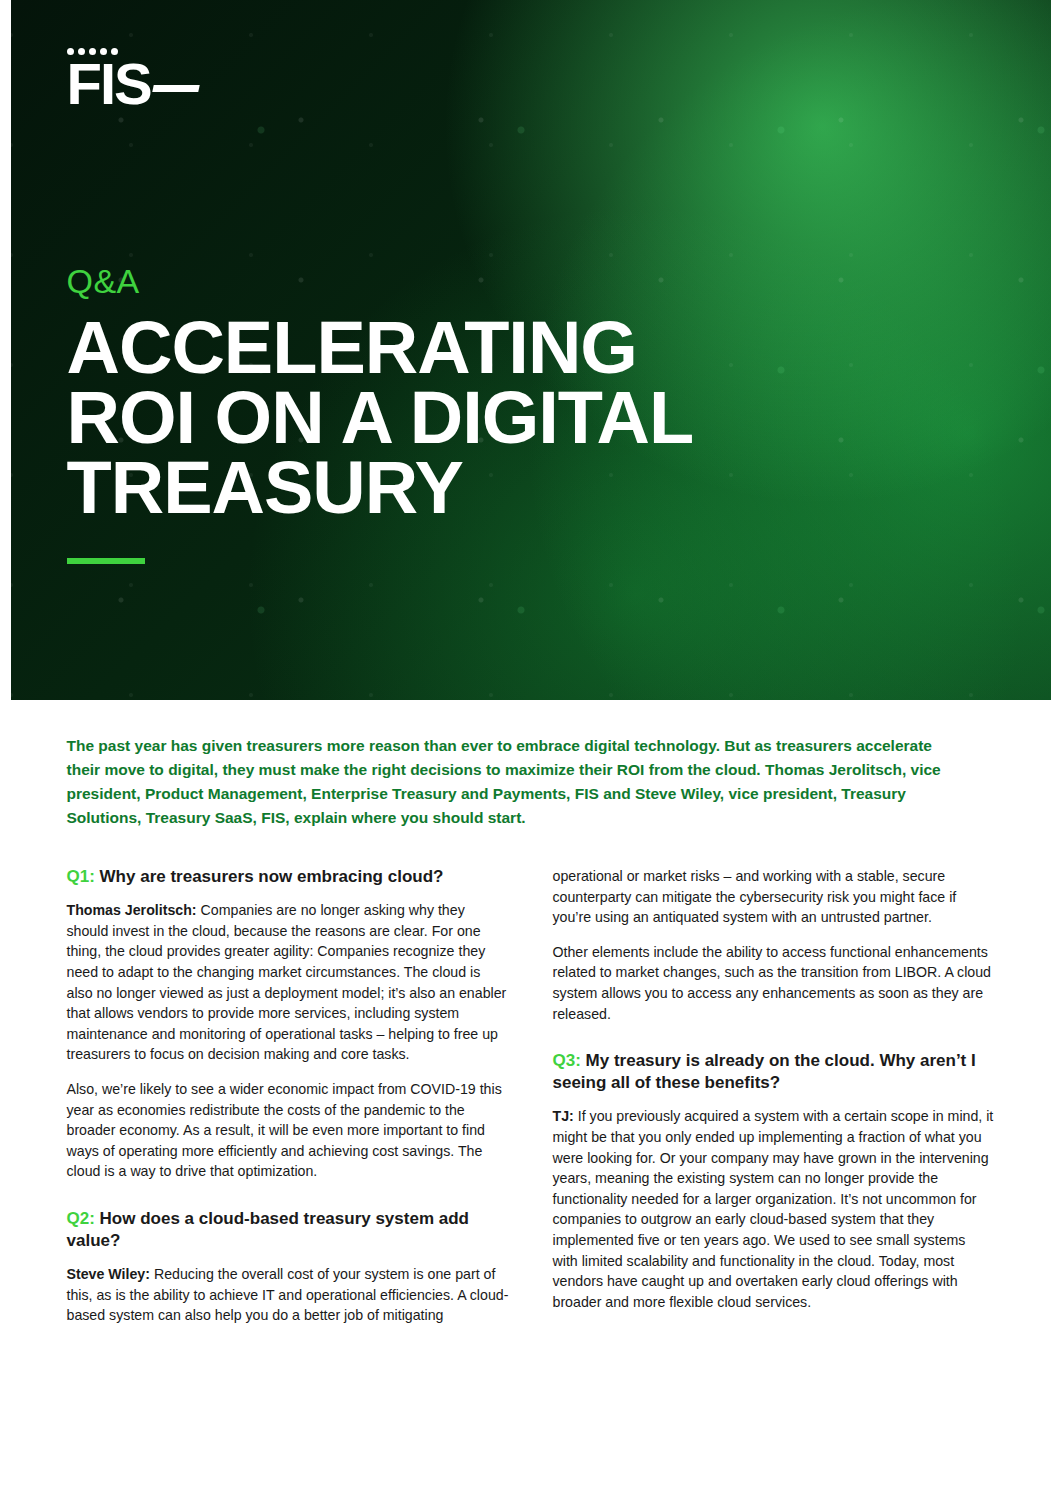FIS
Q&A
Accelerating
ROI on a Digital
Treasury
The past year has given treasurers more reason than ever to embrace digital technology. But as treasurers accelerate their move to digital, they must make the right decisions to maximize their ROI from the cloud. Thomas Jerolitsch, vice president, Product Management, Enterprise Treasury and Payments, FIS and Steve Wiley, vice president, Treasury Solutions, Treasury SaaS, FIS, explain where you should start.
Q1: Why are treasurers now embracing cloud?
Thomas Jerolitsch: Companies are no longer asking why they should invest in the cloud, because the reasons are clear. For one thing, the cloud provides greater agility: Companies recognize they need to adapt to the changing market circumstances. The cloud is also no longer viewed as just a deployment model; it’s also an enabler that allows vendors to provide more services, including system maintenance and monitoring of operational tasks – helping to free up treasurers to focus on decision making and core tasks.
Also, we’re likely to see a wider economic impact from COVID-19 this year as economies redistribute the costs of the pandemic to the broader economy. As a result, it will be even more important to find ways of operating more efficiently and achieving cost savings. The cloud is a way to drive that optimization.
Q2: How does a cloud-based treasury system add value?
Steve Wiley: Reducing the overall cost of your system is one part of this, as is the ability to achieve IT and operational efficiencies. A cloud-based system can also help you do a better job of mitigating operational or market risks – and working with a stable, secure counterparty can mitigate the cybersecurity risk you might face if you’re using an antiquated system with an untrusted partner.
Other elements include the ability to access functional enhancements related to market changes, such as the transition from LIBOR. A cloud system allows you to access any enhancements as soon as they are released.
Q3: My treasury is already on the cloud. Why aren’t I seeing all of these benefits?
TJ: If you previously acquired a system with a certain scope in mind, it might be that you only ended up implementing a fraction of what you were looking for. Or your company may have grown in the intervening years, meaning the existing system can no longer provide the functionality needed for a larger organization. It’s not uncommon for companies to outgrow an early cloud-based system that they implemented five or ten years ago. We used to see small systems with limited scalability and functionality in the cloud. Today, most vendors have caught up and overtaken early cloud offerings with broader and more flexible cloud services.